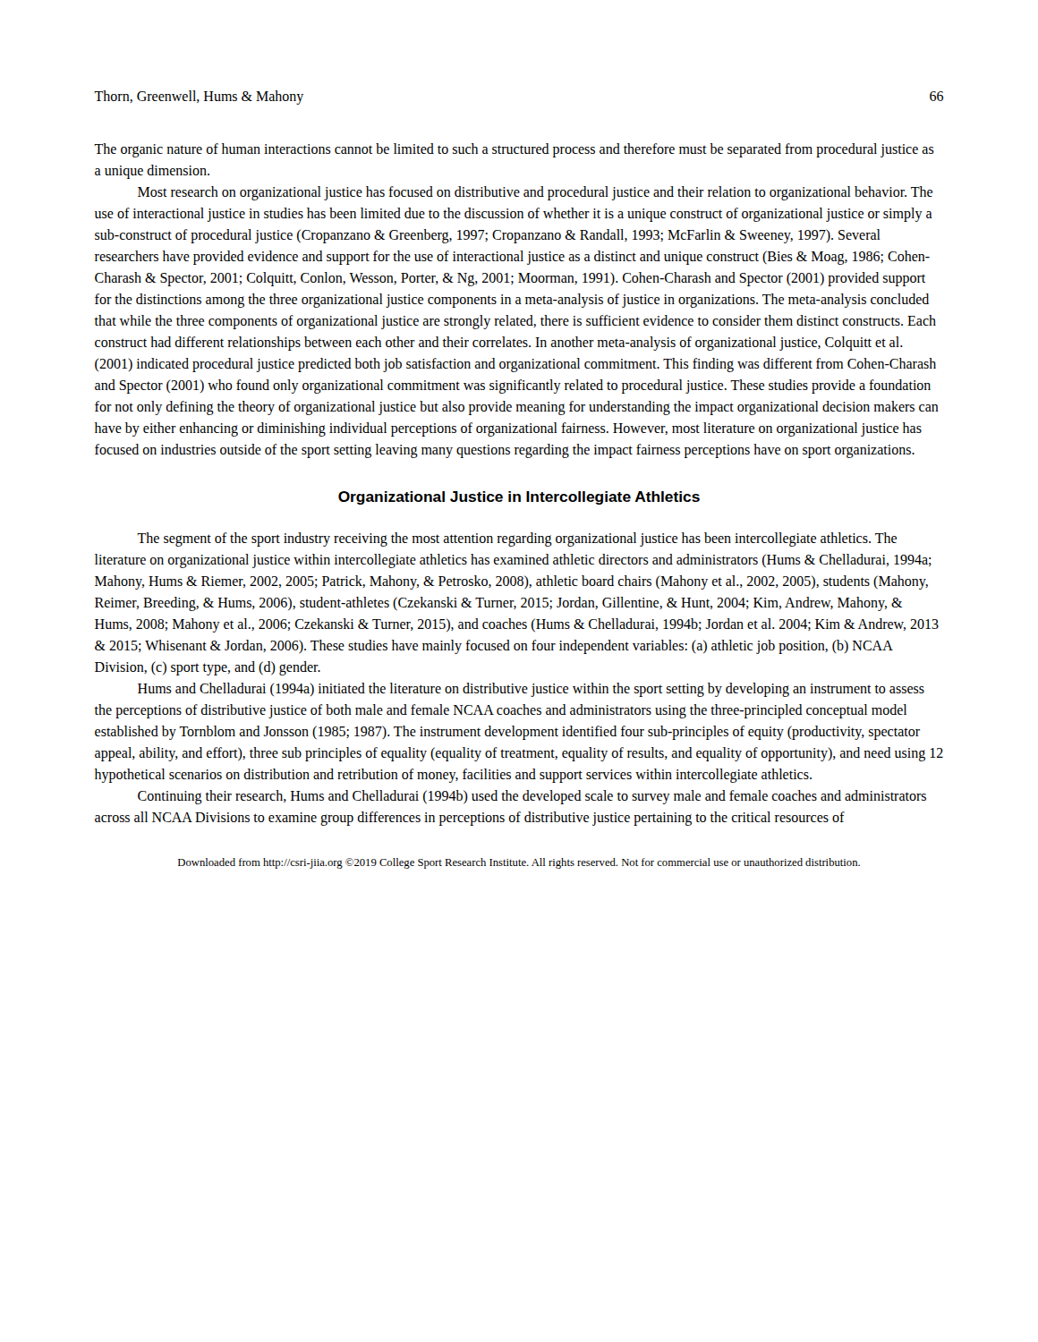Thorn, Greenwell, Hums & Mahony
66
The organic nature of human interactions cannot be limited to such a structured process and therefore must be separated from procedural justice as a unique dimension.
Most research on organizational justice has focused on distributive and procedural justice and their relation to organizational behavior. The use of interactional justice in studies has been limited due to the discussion of whether it is a unique construct of organizational justice or simply a sub-construct of procedural justice (Cropanzano & Greenberg, 1997; Cropanzano & Randall, 1993; McFarlin & Sweeney, 1997). Several researchers have provided evidence and support for the use of interactional justice as a distinct and unique construct (Bies & Moag, 1986; Cohen-Charash & Spector, 2001; Colquitt, Conlon, Wesson, Porter, & Ng, 2001; Moorman, 1991). Cohen-Charash and Spector (2001) provided support for the distinctions among the three organizational justice components in a meta-analysis of justice in organizations. The meta-analysis concluded that while the three components of organizational justice are strongly related, there is sufficient evidence to consider them distinct constructs. Each construct had different relationships between each other and their correlates. In another meta-analysis of organizational justice, Colquitt et al. (2001) indicated procedural justice predicted both job satisfaction and organizational commitment. This finding was different from Cohen-Charash and Spector (2001) who found only organizational commitment was significantly related to procedural justice. These studies provide a foundation for not only defining the theory of organizational justice but also provide meaning for understanding the impact organizational decision makers can have by either enhancing or diminishing individual perceptions of organizational fairness. However, most literature on organizational justice has focused on industries outside of the sport setting leaving many questions regarding the impact fairness perceptions have on sport organizations.
Organizational Justice in Intercollegiate Athletics
The segment of the sport industry receiving the most attention regarding organizational justice has been intercollegiate athletics. The literature on organizational justice within intercollegiate athletics has examined athletic directors and administrators (Hums & Chelladurai, 1994a; Mahony, Hums & Riemer, 2002, 2005; Patrick, Mahony, & Petrosko, 2008), athletic board chairs (Mahony et al., 2002, 2005), students (Mahony, Reimer, Breeding, & Hums, 2006), student-athletes (Czekanski & Turner, 2015; Jordan, Gillentine, & Hunt, 2004; Kim, Andrew, Mahony, & Hums, 2008; Mahony et al., 2006; Czekanski & Turner, 2015), and coaches (Hums & Chelladurai, 1994b; Jordan et al. 2004; Kim & Andrew, 2013 & 2015; Whisenant & Jordan, 2006). These studies have mainly focused on four independent variables: (a) athletic job position, (b) NCAA Division, (c) sport type, and (d) gender.
Hums and Chelladurai (1994a) initiated the literature on distributive justice within the sport setting by developing an instrument to assess the perceptions of distributive justice of both male and female NCAA coaches and administrators using the three-principled conceptual model established by Tornblom and Jonsson (1985; 1987). The instrument development identified four sub-principles of equity (productivity, spectator appeal, ability, and effort), three sub principles of equality (equality of treatment, equality of results, and equality of opportunity), and need using 12 hypothetical scenarios on distribution and retribution of money, facilities and support services within intercollegiate athletics.
Continuing their research, Hums and Chelladurai (1994b) used the developed scale to survey male and female coaches and administrators across all NCAA Divisions to examine group differences in perceptions of distributive justice pertaining to the critical resources of
Downloaded from http://csri-jiia.org ©2019 College Sport Research Institute. All rights reserved. Not for commercial use or unauthorized distribution.